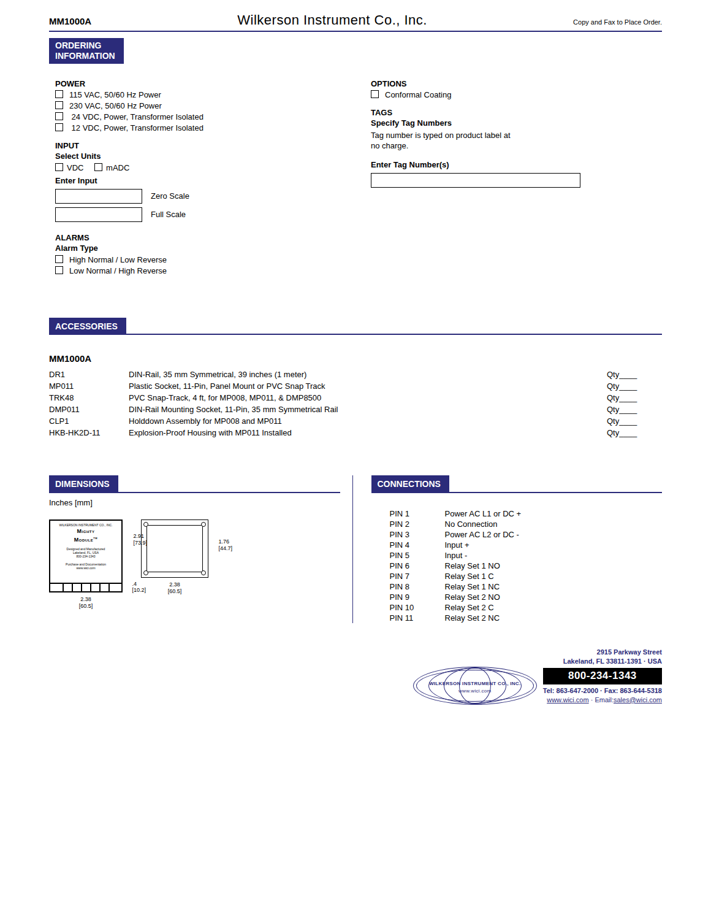MM1000A
Wilkerson Instrument Co., Inc.
Copy and Fax to Place Order.
ORDERING
INFORMATION
POWER
115 VAC, 50/60 Hz Power
230 VAC, 50/60 Hz Power
24 VDC, Power, Transformer Isolated
12 VDC, Power, Transformer Isolated
INPUT
Select Units
VDC mADC
Enter Input
Zero Scale
Full Scale
ALARMS
Alarm Type
High Normal / Low Reverse
Low Normal / High Reverse
OPTIONS
Conformal Coating
TAGS
Specify Tag Numbers
Tag number is typed on product label at
no charge.
Enter Tag Number(s)
ACCESSORIES
MM1000A
| DR1 | DIN-Rail, 35 mm Symmetrical, 39 inches (1 meter) | Qty____ |
| MP011 | Plastic Socket, 11-Pin, Panel Mount or PVC Snap Track | Qty____ |
| TRK48 | PVC Snap-Track, 4 ft, for MP008, MP011, & DMP8500 | Qty____ |
| DMP011 | DIN-Rail Mounting Socket, 11-Pin, 35 mm Symmetrical Rail | Qty____ |
| CLP1 | Holddown Assembly for MP008 and MP011 | Qty____ |
| HKB-HK2D-11 | Explosion-Proof Housing with MP011 Installed | Qty____ |
DIMENSIONS
Inches [mm]
WILKERSON INSTRUMENT CO., INC.
MIGHTY
MODULETM
Designed and Manufactured
Lakeland, FL, USA
800-234-1343
Purchase and Documentation
www.wici.com
2.91
[73.9]
.4
[10.2]
2.38
[60.5]
1.76
[44.7]
2.38
[60.5]
CONNECTIONS
| PIN 1 | Power AC L1 or DC + |
| PIN 2 | No Connection |
| PIN 3 | Power AC L2 or DC - |
| PIN 4 | Input + |
| PIN 5 | Input - |
| PIN 6 | Relay Set 1 NO |
| PIN 7 | Relay Set 1 C |
| PIN 8 | Relay Set 1 NC |
| PIN 9 | Relay Set 2 NO |
| PIN 10 | Relay Set 2 C |
| PIN 11 | Relay Set 2 NC |
WILKERSON INSTRUMENT CO., INC.
www.wici.com
2915 Parkway Street
Lakeland, FL 33811-1391 · USA
800-234-1343
Tel: 863-647-2000 · Fax: 863-644-5318
www.wici.com · Email:sales@wici.com